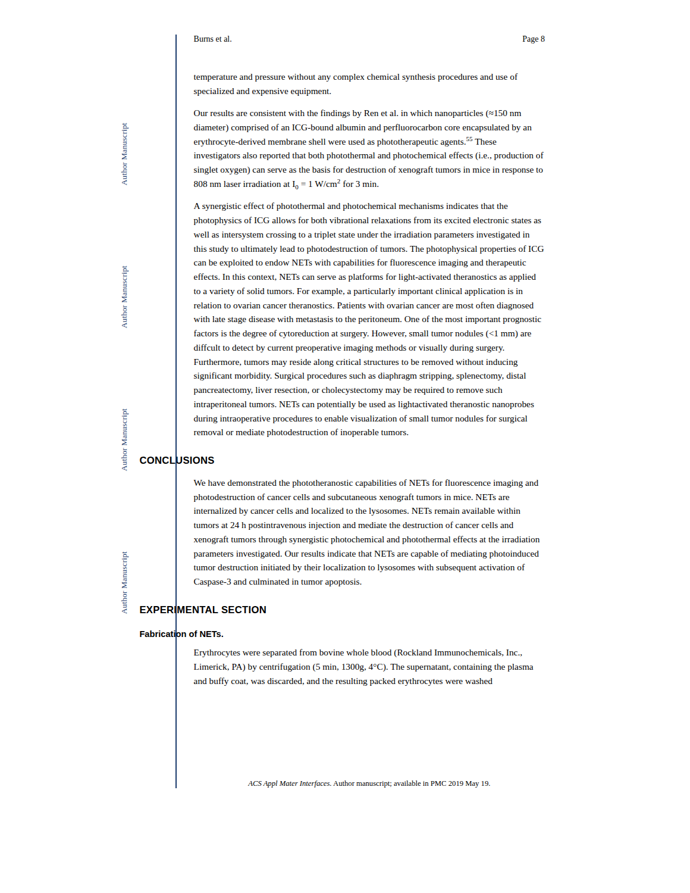Author Manuscript
Author Manuscript
Author Manuscript
Author Manuscript
Burns et al.
Page 8
temperature and pressure without any complex chemical synthesis procedures and use of specialized and expensive equipment.
Our results are consistent with the findings by Ren et al. in which nanoparticles (≈150 nm diameter) comprised of an ICG-bound albumin and perfluorocarbon core encapsulated by an erythrocyte-derived membrane shell were used as phototherapeutic agents.55 These investigators also reported that both photothermal and photochemical effects (i.e., production of singlet oxygen) can serve as the basis for destruction of xenograft tumors in mice in response to 808 nm laser irradiation at I0 = 1 W/cm2 for 3 min.
A synergistic effect of photothermal and photochemical mechanisms indicates that the photophysics of ICG allows for both vibrational relaxations from its excited electronic states as well as intersystem crossing to a triplet state under the irradiation parameters investigated in this study to ultimately lead to photodestruction of tumors. The photophysical properties of ICG can be exploited to endow NETs with capabilities for fluorescence imaging and therapeutic effects. In this context, NETs can serve as platforms for light-activated theranostics as applied to a variety of solid tumors. For example, a particularly important clinical application is in relation to ovarian cancer theranostics. Patients with ovarian cancer are most often diagnosed with late stage disease with metastasis to the peritoneum. One of the most important prognostic factors is the degree of cytoreduction at surgery. However, small tumor nodules (<1 mm) are diffcult to detect by current preoperative imaging methods or visually during surgery. Furthermore, tumors may reside along critical structures to be removed without inducing significant morbidity. Surgical procedures such as diaphragm stripping, splenectomy, distal pancreatectomy, liver resection, or cholecystectomy may be required to remove such intraperitoneal tumors. NETs can potentially be used as lightactivated theranostic nanoprobes during intraoperative procedures to enable visualization of small tumor nodules for surgical removal or mediate photodestruction of inoperable tumors.
CONCLUSIONS
We have demonstrated the phototheranostic capabilities of NETs for fluorescence imaging and photodestruction of cancer cells and subcutaneous xenograft tumors in mice. NETs are internalized by cancer cells and localized to the lysosomes. NETs remain available within tumors at 24 h postintravenous injection and mediate the destruction of cancer cells and xenograft tumors through synergistic photochemical and photothermal effects at the irradiation parameters investigated. Our results indicate that NETs are capable of mediating photoinduced tumor destruction initiated by their localization to lysosomes with subsequent activation of Caspase-3 and culminated in tumor apoptosis.
EXPERIMENTAL SECTION
Fabrication of NETs.
Erythrocytes were separated from bovine whole blood (Rockland Immunochemicals, Inc., Limerick, PA) by centrifugation (5 min, 1300g, 4°C). The supernatant, containing the plasma and buffy coat, was discarded, and the resulting packed erythrocytes were washed
ACS Appl Mater Interfaces. Author manuscript; available in PMC 2019 May 19.